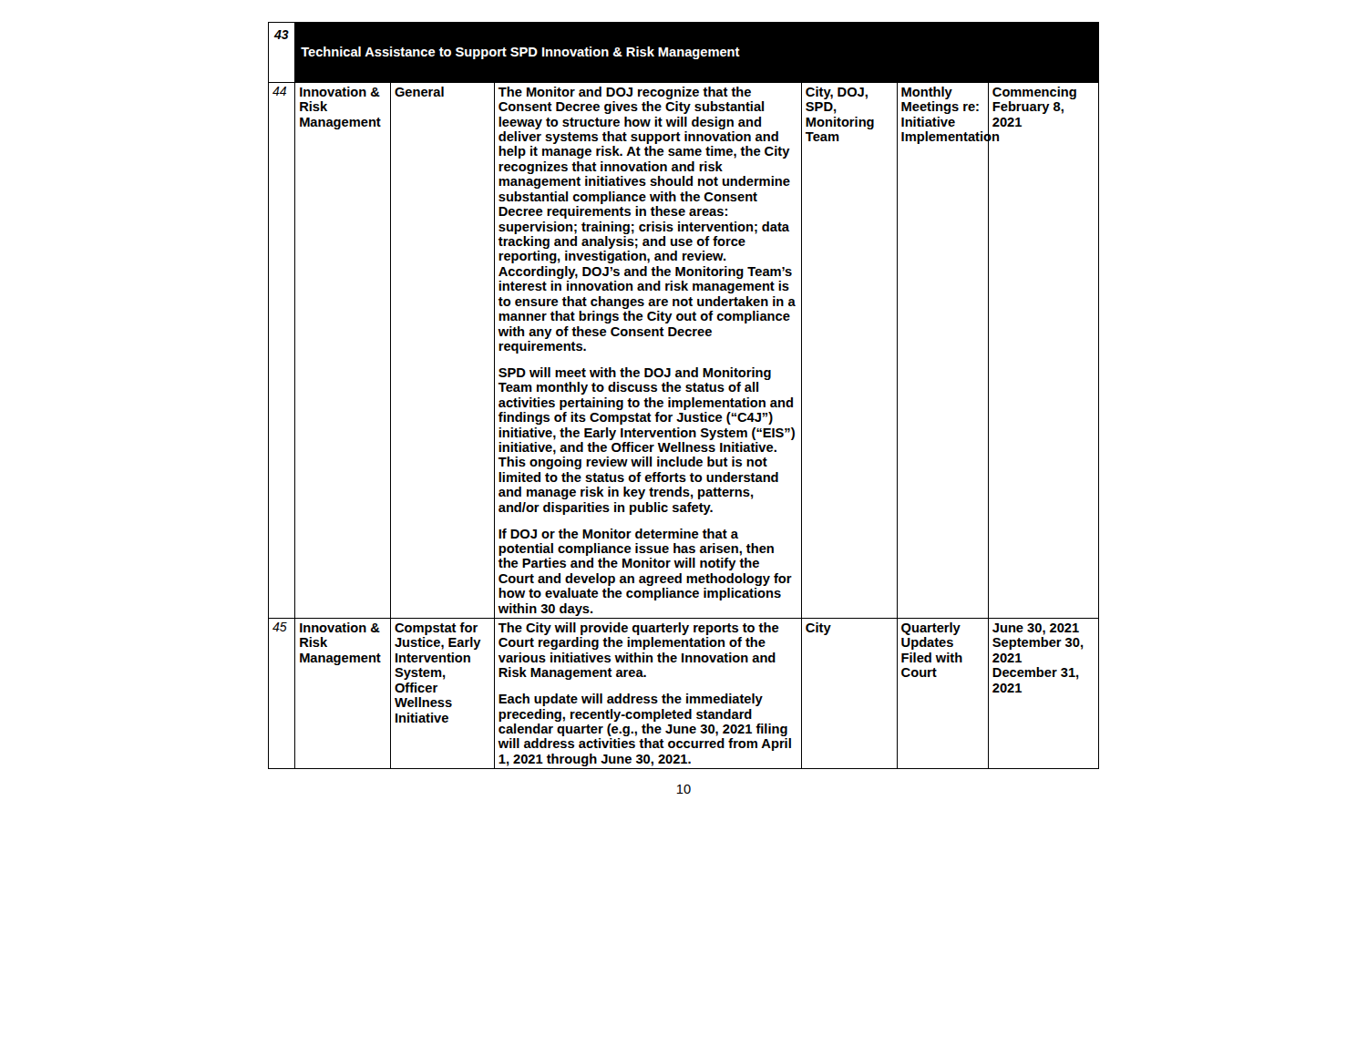| 43 | Technical Assistance to Support SPD Innovation & Risk Management |
| 44 | Innovation & Risk Management | General | The Monitor and DOJ recognize that the Consent Decree gives the City substantial leeway to structure how it will design and deliver systems that support innovation and help it manage risk. At the same time, the City recognizes that innovation and risk management initiatives should not undermine substantial compliance with the Consent Decree requirements in these areas: supervision; training; crisis intervention; data tracking and analysis; and use of force reporting, investigation, and review. Accordingly, DOJ’s and the Monitoring Team’s interest in innovation and risk management is to ensure that changes are not undertaken in a manner that brings the City out of compliance with any of these Consent Decree requirements. SPD will meet with the DOJ and Monitoring Team monthly to discuss the status of all activities pertaining to the implementation and findings of its Compstat for Justice (“C4J”) initiative, the Early Intervention System (“EIS”) initiative, and the Officer Wellness Initiative. This ongoing review will include but is not limited to the status of efforts to understand and manage risk in key trends, patterns, and/or disparities in public safety. If DOJ or the Monitor determine that a potential compliance issue has arisen, then the Parties and the Monitor will notify the Court and develop an agreed methodology for how to evaluate the compliance implications within 30 days. | City, DOJ, SPD, Monitoring Team | Monthly Meetings re: Initiative Implementation | Commencing February 8, 2021 |
| 45 | Innovation & Risk Management | Compstat for Justice, Early Intervention System, Officer Wellness Initiative | The City will provide quarterly reports to the Court regarding the implementation of the various initiatives within the Innovation and Risk Management area. Each update will address the immediately preceding, recently-completed standard calendar quarter (e.g., the June 30, 2021 filing will address activities that occurred from April 1, 2021 through June 30, 2021. | City | Quarterly Updates Filed with Court | June 30, 2021 September 30, 2021 December 31, 2021 |
10